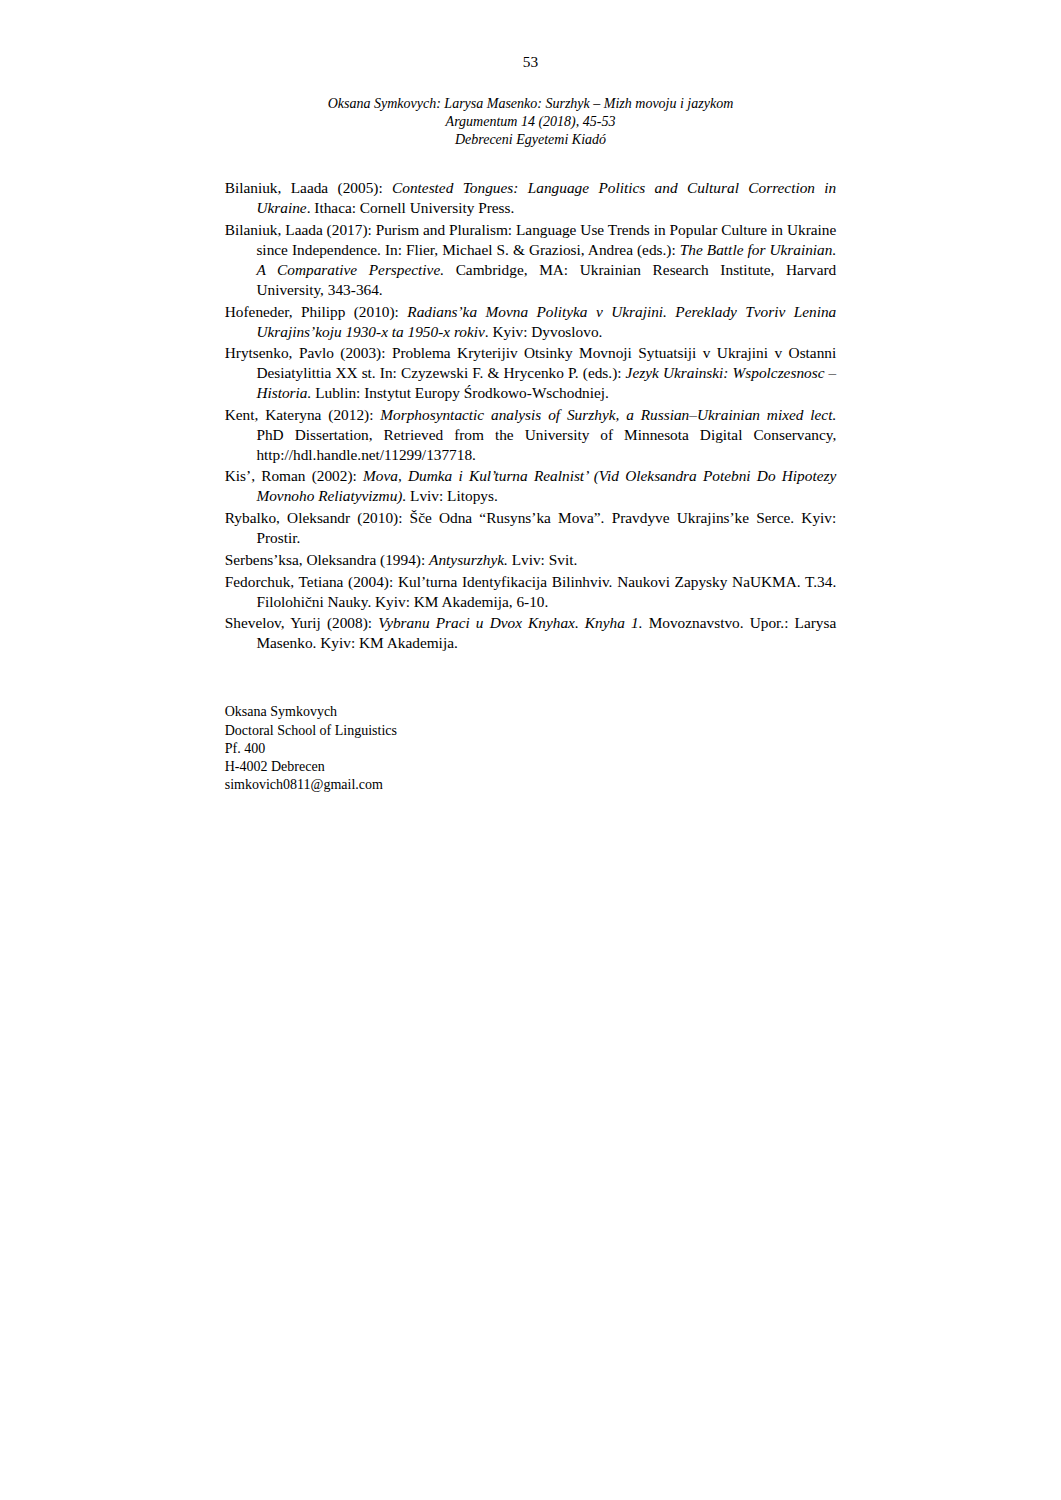53
Oksana Symkovych: Larysa Masenko: Surzhyk – Mizh movoju i jazykom
Argumentum 14 (2018), 45-53
Debreceni Egyetemi Kiadó
Bilaniuk, Laada (2005): Contested Tongues: Language Politics and Cultural Correction in Ukraine. Ithaca: Cornell University Press.
Bilaniuk, Laada (2017): Purism and Pluralism: Language Use Trends in Popular Culture in Ukraine since Independence. In: Flier, Michael S. & Graziosi, Andrea (eds.): The Battle for Ukrainian. A Comparative Perspective. Cambridge, MA: Ukrainian Research Institute, Harvard University, 343-364.
Hofeneder, Philipp (2010): Radians’ka Movna Polityka v Ukrajini. Pereklady Tvoriv Lenina Ukrajins’koju 1930-x ta 1950-x rokiv. Kyiv: Dyvoslovo.
Hrytsenko, Pavlo (2003): Problema Kryterijiv Otsinky Movnoji Sytuatsiji v Ukrajini v Ostanni Desiatylittia XX st. In: Czyzewski F. & Hrycenko P. (eds.): Jezyk Ukrainski: Wspolczesnosc – Historia. Lublin: Instytut Europy Środkowo-Wschodniej.
Kent, Kateryna (2012): Morphosyntactic analysis of Surzhyk, a Russian–Ukrainian mixed lect. PhD Dissertation, Retrieved from the University of Minnesota Digital Conservancy, http://hdl.handle.net/11299/137718.
Kis’, Roman (2002): Mova, Dumka i Kul’turna Realnist’ (Vid Oleksandra Potebni Do Hipotezy Movnoho Reliatyvizmu). Lviv: Litopys.
Rybalko, Oleksandr (2010): Šče Odna “Rusyns’ka Mova”. Pravdyve Ukrajins’ke Serce. Kyiv: Prostir.
Serbens’ksa, Oleksandra (1994): Antysurzhyk. Lviv: Svit.
Fedorchuk, Tetiana (2004): Kul’turna Identyfikacija Bilinhviv. Naukovi Zapysky NaUKMA. T.34. Filolohični Nauky. Kyiv: KM Akademija, 6-10.
Shevelov, Yurij (2008): Vybranu Praci u Dvox Knyhax. Knyha 1. Movoznavstvo. Upor.: Larysa Masenko. Kyiv: KM Akademija.
Oksana Symkovych
Doctoral School of Linguistics
Pf. 400
H-4002 Debrecen
simkovich0811@gmail.com